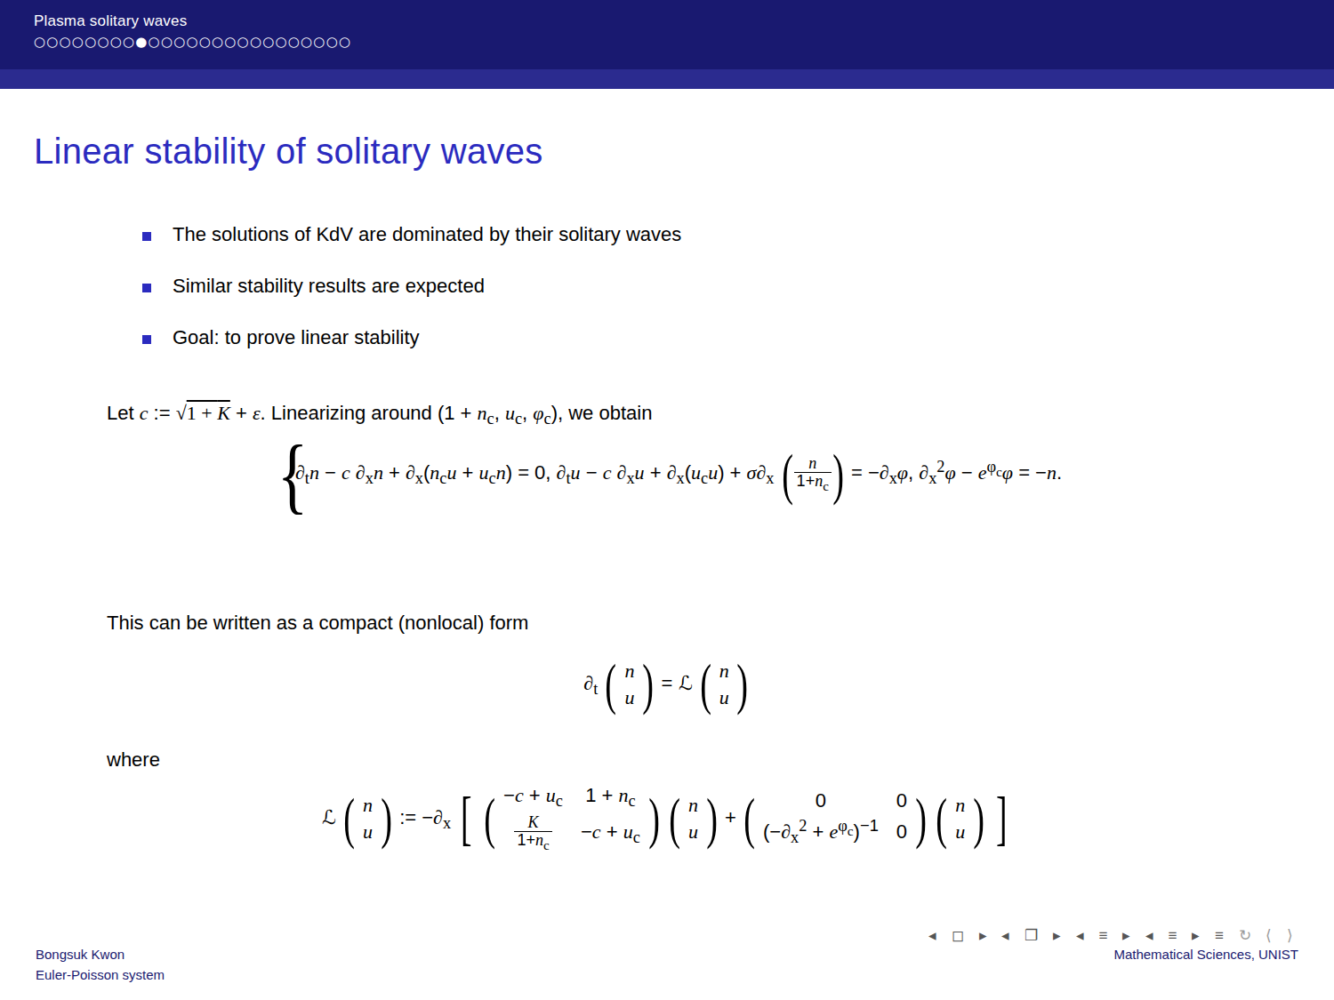Plasma solitary waves
○○○○○○○○●○○○○○○○○○○○○○○○○
Linear stability of solitary waves
The solutions of KdV are dominated by their solitary waves
Similar stability results are expected
Goal: to prove linear stability
Let c := √1 + K + ε. Linearizing around (1 + nc, uc, φc), we obtain
{ ∂t n − c ∂x n + ∂x(ncu + ucn) = 0, ∂t u − c ∂x u + ∂x(ucu) + σ∂x (n 1+nc) = −∂x φ, ∂x2 φ − eφc φ = −n.
This can be written as a compact (nonlocal) form
∂t (
| n |
| u |
) = ℒ (
| n |
| u |
)
where
ℒ (
| n |
| u |
) := −∂x [ (
| − c + u c | 1 + n c |
| K 1+ n c | − c + u c |
) (
| n |
| u |
) + (
| 0 | 0 |
| (− ∂ x 2 + e φ c ) −1 | 0 |
) (
| n |
| u |
) ]
◂ ◻ ▸ ◂ ❐ ▸ ◂ ≡ ▸ ◂ ≡ ▸ ≡ ↻ ⟨ ⟩
Bongsuk Kwon
Euler-Poisson system
Mathematical Sciences, UNIST